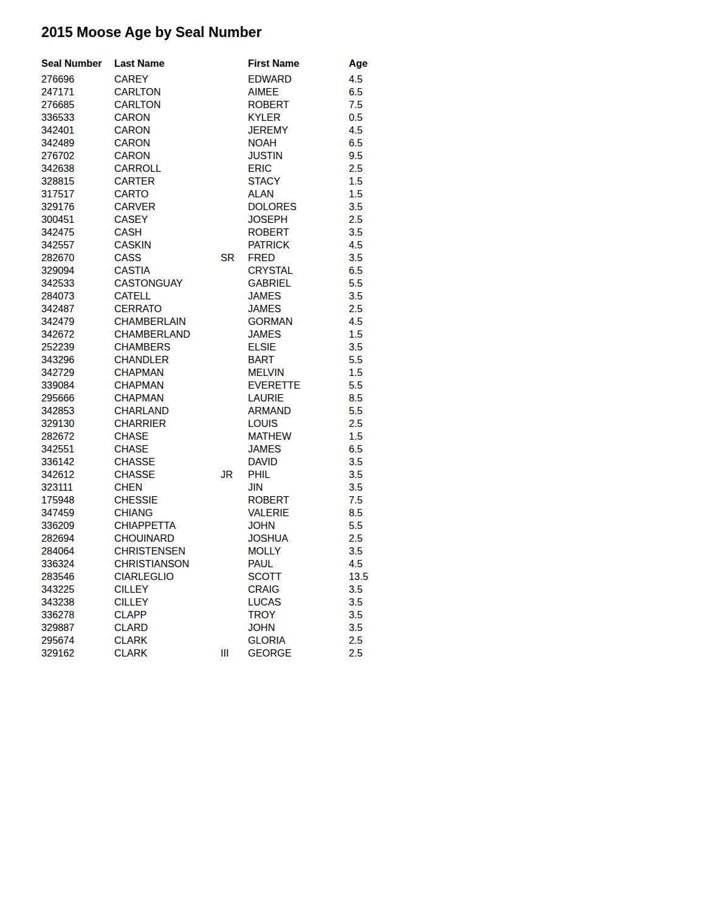2015 Moose Age by Seal Number
| Seal Number | Last Name | | First Name | Age |
| --- | --- | --- | --- | --- |
| 276696 | CAREY | | EDWARD | 4.5 |
| 247171 | CARLTON | | AIMEE | 6.5 |
| 276685 | CARLTON | | ROBERT | 7.5 |
| 336533 | CARON | | KYLER | 0.5 |
| 342401 | CARON | | JEREMY | 4.5 |
| 342489 | CARON | | NOAH | 6.5 |
| 276702 | CARON | | JUSTIN | 9.5 |
| 342638 | CARROLL | | ERIC | 2.5 |
| 328815 | CARTER | | STACY | 1.5 |
| 317517 | CARTO | | ALAN | 1.5 |
| 329176 | CARVER | | DOLORES | 3.5 |
| 300451 | CASEY | | JOSEPH | 2.5 |
| 342475 | CASH | | ROBERT | 3.5 |
| 342557 | CASKIN | | PATRICK | 4.5 |
| 282670 | CASS | SR | FRED | 3.5 |
| 329094 | CASTIA | | CRYSTAL | 6.5 |
| 342533 | CASTONGUAY | | GABRIEL | 5.5 |
| 284073 | CATELL | | JAMES | 3.5 |
| 342487 | CERRATO | | JAMES | 2.5 |
| 342479 | CHAMBERLAIN | | GORMAN | 4.5 |
| 342672 | CHAMBERLAND | | JAMES | 1.5 |
| 252239 | CHAMBERS | | ELSIE | 3.5 |
| 343296 | CHANDLER | | BART | 5.5 |
| 342729 | CHAPMAN | | MELVIN | 1.5 |
| 339084 | CHAPMAN | | EVERETTE | 5.5 |
| 295666 | CHAPMAN | | LAURIE | 8.5 |
| 342853 | CHARLAND | | ARMAND | 5.5 |
| 329130 | CHARRIER | | LOUIS | 2.5 |
| 282672 | CHASE | | MATHEW | 1.5 |
| 342551 | CHASE | | JAMES | 6.5 |
| 336142 | CHASSE | | DAVID | 3.5 |
| 342612 | CHASSE | JR | PHIL | 3.5 |
| 323111 | CHEN | | JIN | 3.5 |
| 175948 | CHESSIE | | ROBERT | 7.5 |
| 347459 | CHIANG | | VALERIE | 8.5 |
| 336209 | CHIAPPETTA | | JOHN | 5.5 |
| 282694 | CHOUINARD | | JOSHUA | 2.5 |
| 284064 | CHRISTENSEN | | MOLLY | 3.5 |
| 336324 | CHRISTIANSON | | PAUL | 4.5 |
| 283546 | CIARLEGLIO | | SCOTT | 13.5 |
| 343225 | CILLEY | | CRAIG | 3.5 |
| 343238 | CILLEY | | LUCAS | 3.5 |
| 336278 | CLAPP | | TROY | 3.5 |
| 329887 | CLARD | | JOHN | 3.5 |
| 295674 | CLARK | | GLORIA | 2.5 |
| 329162 | CLARK | III | GEORGE | 2.5 |